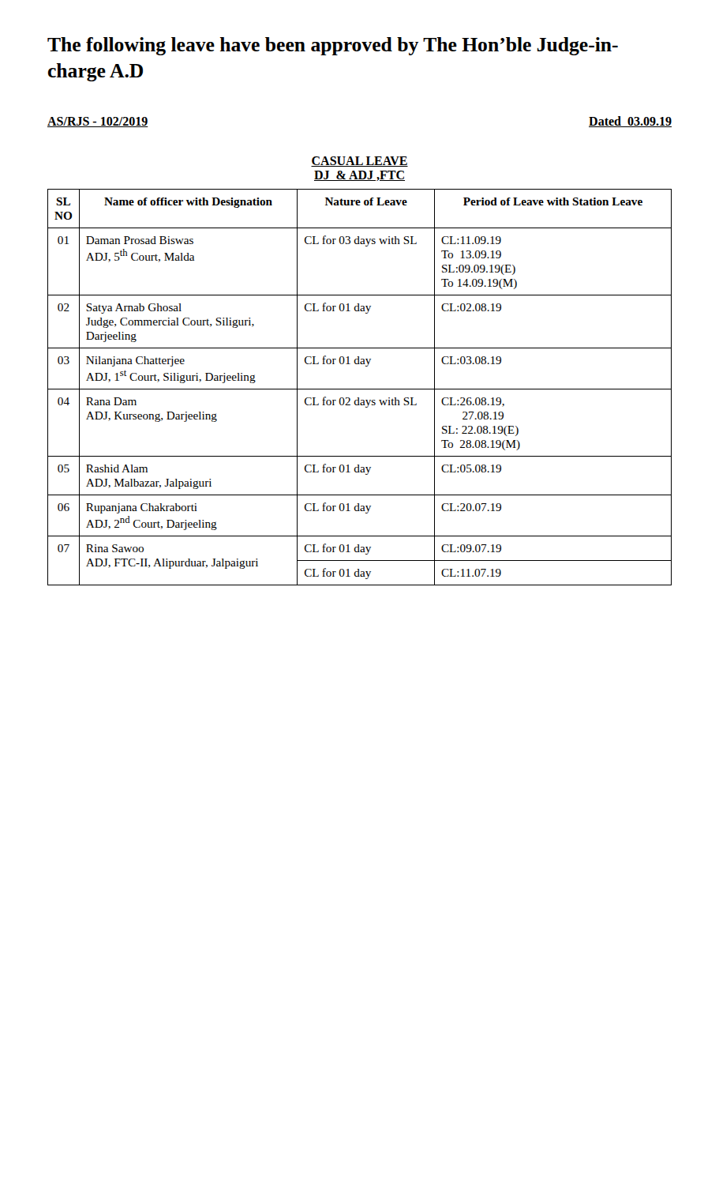The following leave have been approved by The Hon’ble Judge-in-charge A.D
AS/RJS - 102/2019 Dated 03.09.19
CASUAL LEAVE DJ & ADJ ,FTC
| SL NO | Name of officer with Designation | Nature of Leave | Period of Leave with Station Leave |
| --- | --- | --- | --- |
| 01 | Daman Prosad Biswas ADJ, 5 th Court, Malda | CL for 03 days with SL | CL:11.09.19 To 13.09.19 SL:09.09.19(E) To 14.09.19(M) |
| 02 | Satya Arnab Ghosal Judge, Commercial Court, Siliguri, Darjeeling | CL for 01 day | CL:02.08.19 |
| 03 | Nilanjana Chatterjee ADJ, 1 st Court, Siliguri, Darjeeling | CL for 01 day | CL:03.08.19 |
| 04 | Rana Dam ADJ, Kurseong, Darjeeling | CL for 02 days with SL | CL:26.08.19, 27.08.19 SL: 22.08.19(E) To 28.08.19(M) |
| 05 | Rashid Alam ADJ, Malbazar, Jalpaiguri | CL for 01 day | CL:05.08.19 |
| 06 | Rupanjana Chakraborti ADJ, 2 nd Court, Darjeeling | CL for 01 day | CL:20.07.19 |
| 07 | Rina Sawoo ADJ, FTC-II, Alipurduar, Jalpaiguri | CL for 01 day | CL:09.07.19 |
| CL for 01 day | CL:11.07.19 |